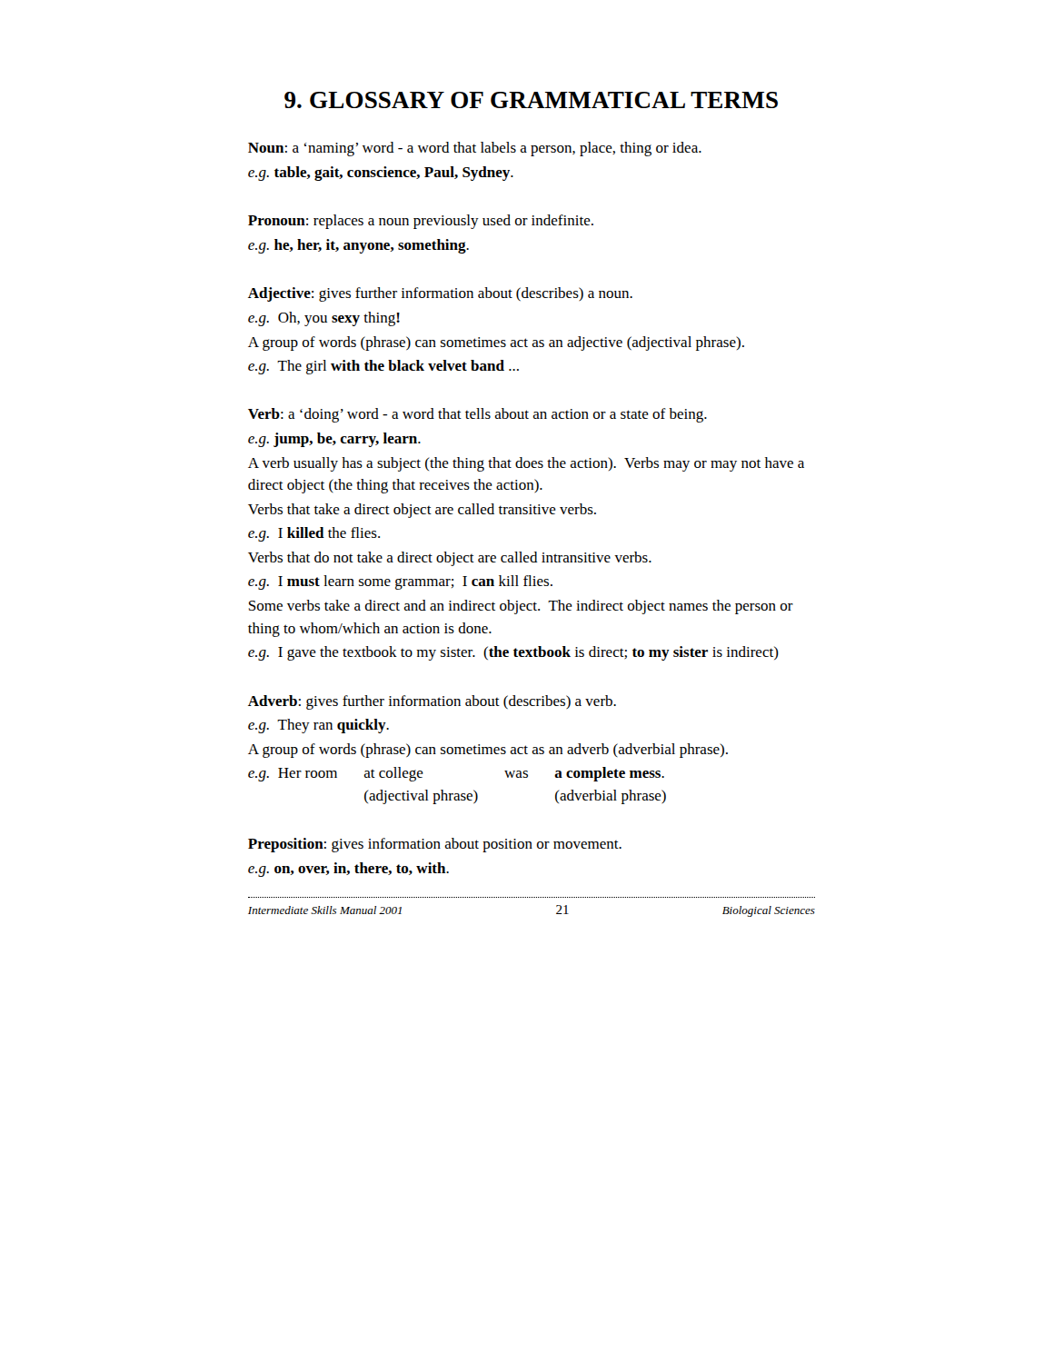9. GLOSSARY OF GRAMMATICAL TERMS
Noun: a ‘naming’ word - a word that labels a person, place, thing or idea.
e.g. table, gait, conscience, Paul, Sydney.
Pronoun: replaces a noun previously used or indefinite.
e.g. he, her, it, anyone, something.
Adjective: gives further information about (describes) a noun.
e.g. Oh, you sexy thing!
A group of words (phrase) can sometimes act as an adjective (adjectival phrase).
e.g. The girl with the black velvet band ...
Verb: a ‘doing’ word - a word that tells about an action or a state of being.
e.g. jump, be, carry, learn.
A verb usually has a subject (the thing that does the action). Verbs may or may not have a direct object (the thing that receives the action).
Verbs that take a direct object are called transitive verbs.
e.g. I killed the flies.
Verbs that do not take a direct object are called intransitive verbs.
e.g. I must learn some grammar; I can kill flies.
Some verbs take a direct and an indirect object. The indirect object names the person or thing to whom/which an action is done.
e.g. I gave the textbook to my sister. (the textbook is direct; to my sister is indirect)
Adverb: gives further information about (describes) a verb.
e.g. They ran quickly.
A group of words (phrase) can sometimes act as an adverb (adverbial phrase).
| e.g. Her room | at college | was | a complete mess . |
| | (adjectival phrase) | | (adverbial phrase) |
Preposition: gives information about position or movement.
e.g. on, over, in, there, to, with.
Intermediate Skills Manual 2001 21 Biological Sciences